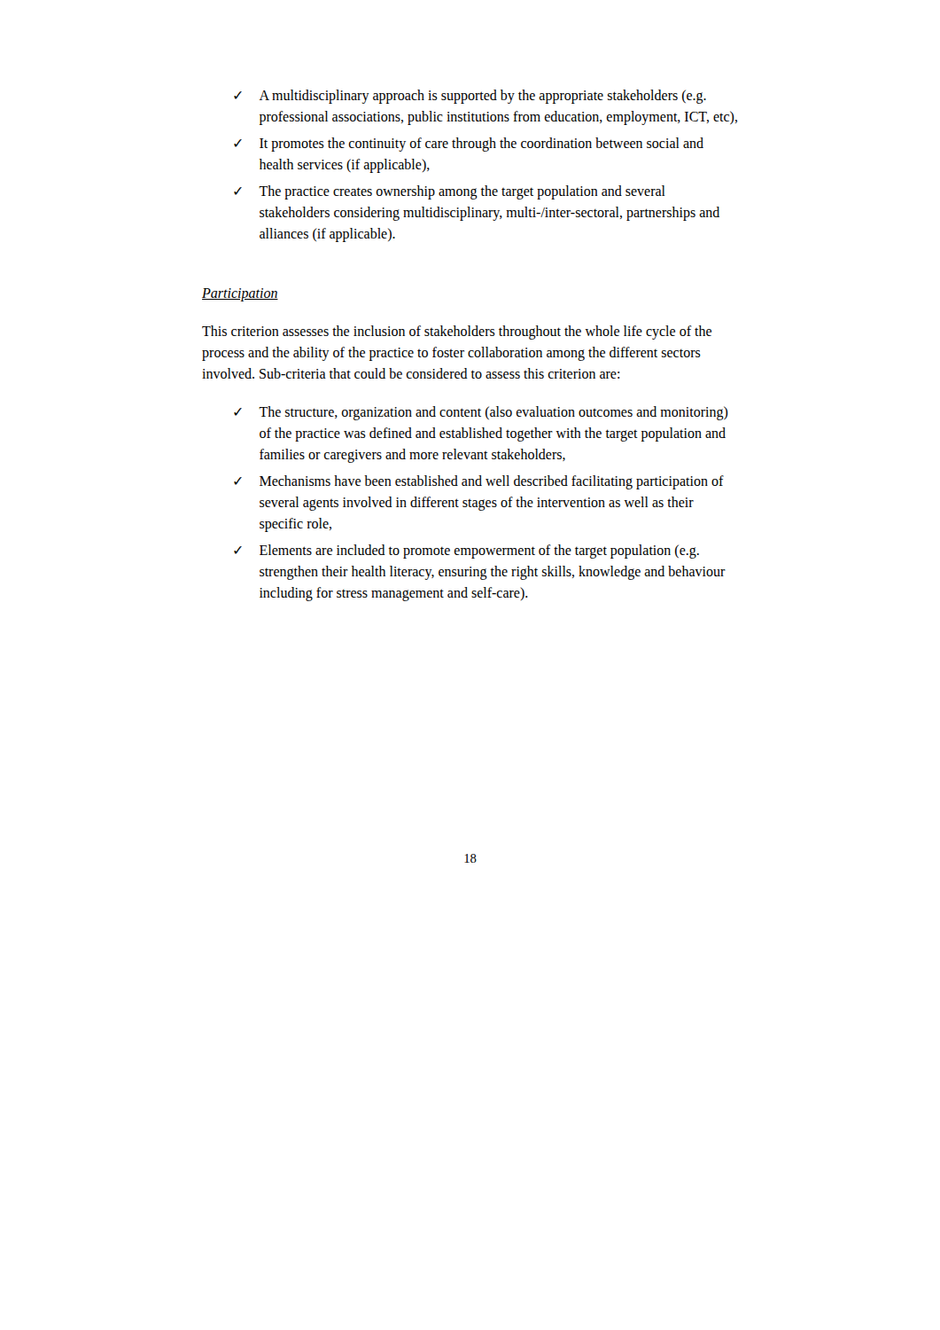A multidisciplinary approach is supported by the appropriate stakeholders (e.g. professional associations, public institutions from education, employment, ICT, etc),
It promotes the continuity of care through the coordination between social and health services (if applicable),
The practice creates ownership among the target population and several stakeholders considering multidisciplinary, multi-/inter-sectoral, partnerships and alliances (if applicable).
Participation
This criterion assesses the inclusion of stakeholders throughout the whole life cycle of the process and the ability of the practice to foster collaboration among the different sectors involved. Sub-criteria that could be considered to assess this criterion are:
The structure, organization and content (also evaluation outcomes and monitoring) of the practice was defined and established together with the target population and families or caregivers and more relevant stakeholders,
Mechanisms have been established and well described facilitating participation of several agents involved in different stages of the intervention as well as their specific role,
Elements are included to promote empowerment of the target population (e.g. strengthen their health literacy, ensuring the right skills, knowledge and behaviour including for stress management and self-care).
18